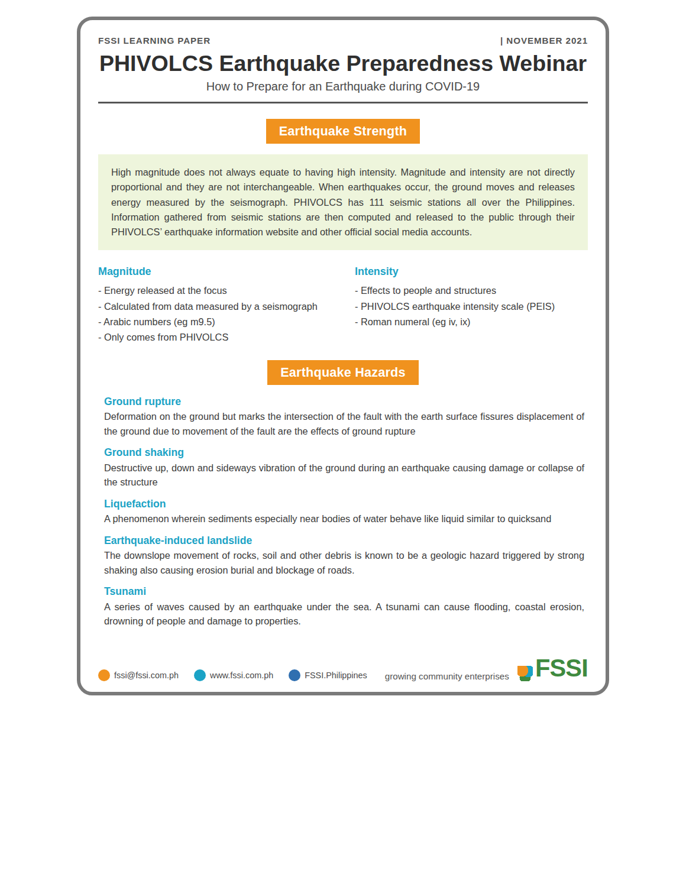FSSI LEARNING PAPER
| NOVEMBER 2021
PHIVOLCS Earthquake Preparedness Webinar
How to Prepare for an Earthquake during COVID-19
Earthquake Strength
High magnitude does not always equate to having high intensity. Magnitude and intensity are not directly proportional and they are not interchangeable. When earthquakes occur, the ground moves and releases energy measured by the seismograph. PHIVOLCS has 111 seismic stations all over the Philippines. Information gathered from seismic stations are then computed and released to the public through their PHIVOLCS’ earthquake information website and other official social media accounts.
Magnitude
Energy released at the focus
Calculated from data measured by a seismograph
Arabic numbers (eg m9.5)
Only comes from PHIVOLCS
Intensity
Effects to people and structures
PHIVOLCS earthquake intensity scale (PEIS)
Roman numeral (eg iv, ix)
Earthquake Hazards
Ground rupture
Deformation on the ground but marks the intersection of the fault with the earth surface fissures displacement of the ground due to movement of the fault are the effects of ground rupture
Ground shaking
Destructive up, down and sideways vibration of the ground during an earthquake causing damage or collapse of the structure
Liquefaction
A phenomenon wherein sediments especially near bodies of water behave like liquid similar to quicksand
Earthquake-induced landslide
The downslope movement of rocks, soil and other debris is known to be a geologic hazard triggered by strong shaking also causing erosion burial and blockage of roads.
Tsunami
A series of waves caused by an earthquake under the sea. A tsunami can cause flooding, coastal erosion, drowning of people and damage to properties.
fssi@fssi.com.ph www.fssi.com.ph FSSI.Philippines
growing community enterprises FSSI